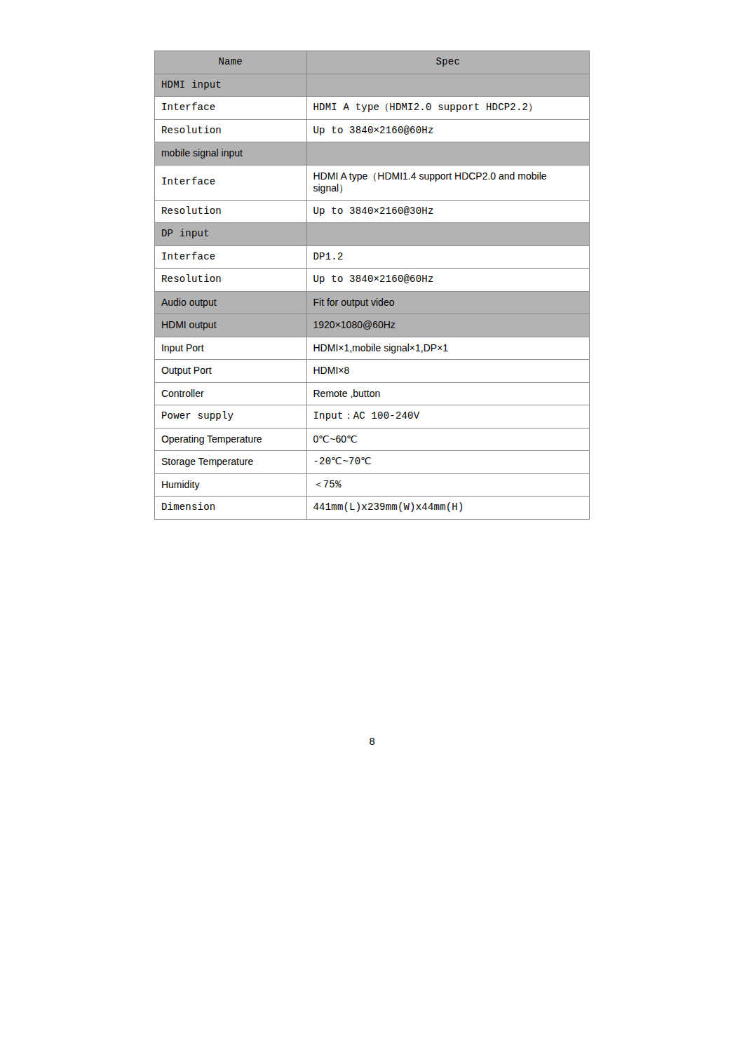| Name | Spec |
| HDMI input | |
| Interface | HDMI A type（HDMI2.0 support HDCP2.2） |
| Resolution | Up to 3840×2160@60Hz |
| mobile signal input | |
| Interface | HDMI A type（HDMI1.4 support HDCP2.0 and mobile signal） |
| Resolution | Up to 3840×2160@30Hz |
| DP input | |
| Interface | DP1.2 |
| Resolution | Up to 3840×2160@60Hz |
| Audio output | Fit for output video |
| HDMI output | 1920×1080@60Hz |
| Input Port | HDMI×1,mobile signal×1,DP×1 |
| Output Port | HDMI×8 |
| Controller | Remote ,button |
| Power supply | Input：AC 100-240V |
| Operating Temperature | 0℃~60℃ |
| Storage Temperature | -20℃~70℃ |
| Humidity | ＜75% |
| Dimension | 441mm(L)x239mm(W)x44mm(H) |
8